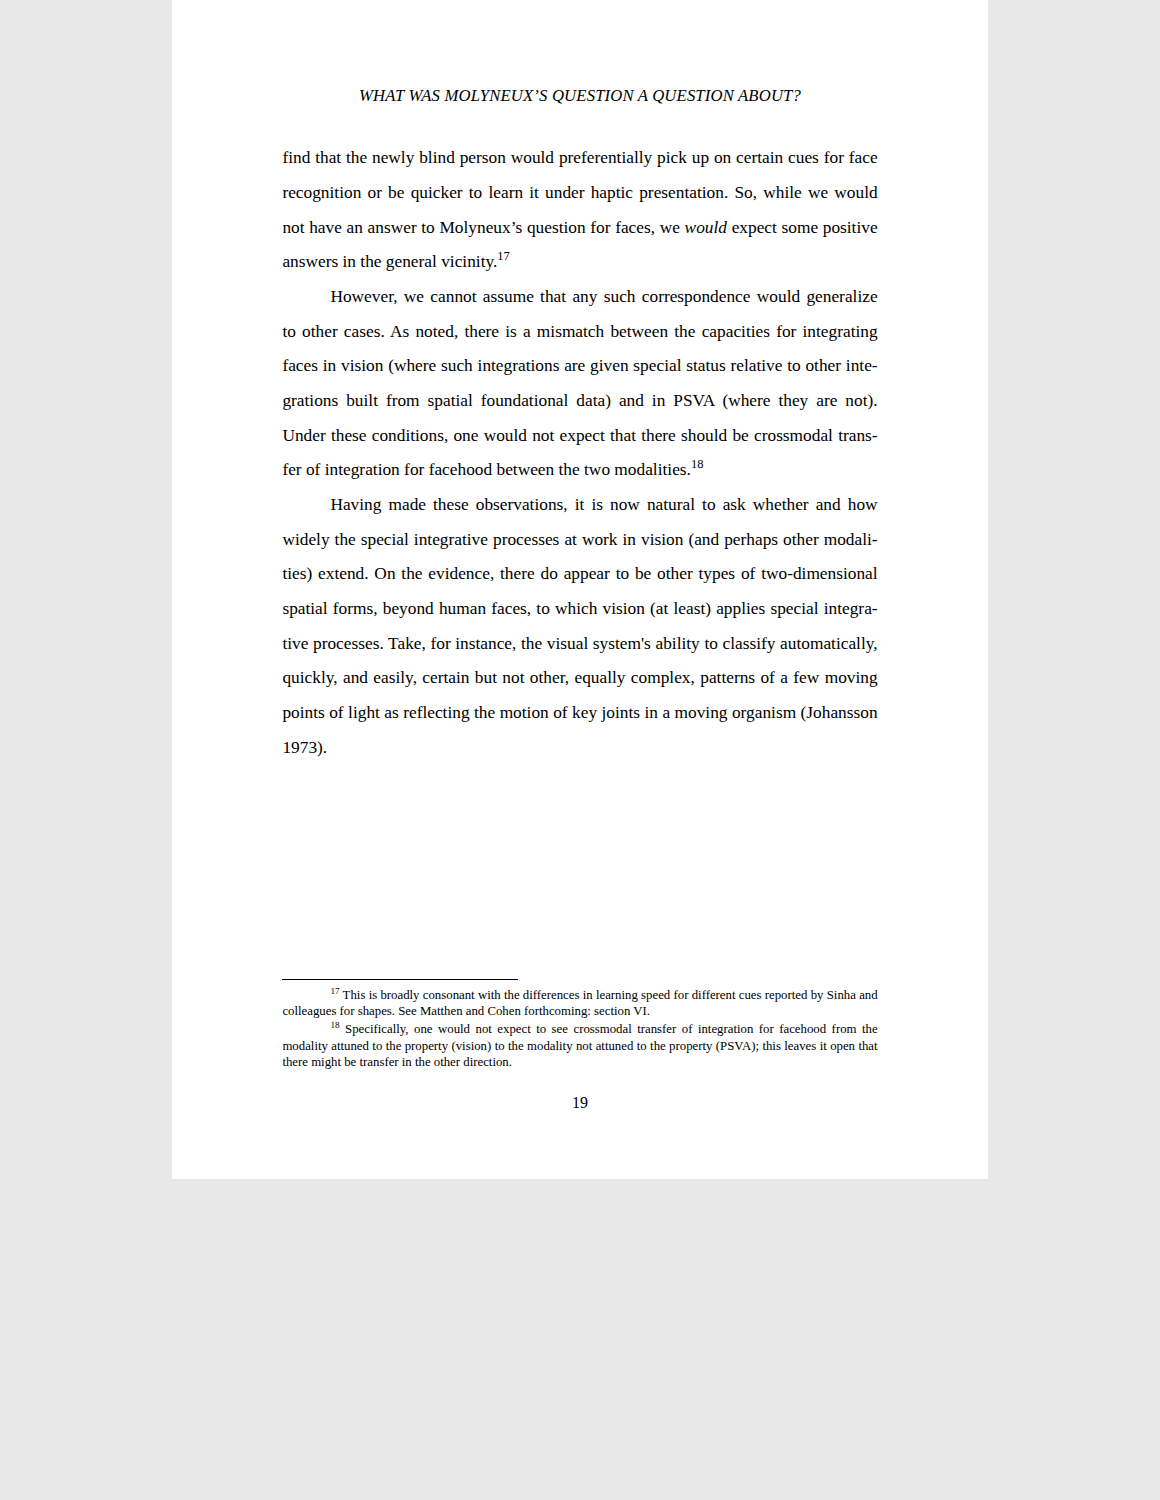WHAT WAS MOLYNEUX’S QUESTION A QUESTION ABOUT?
find that the newly blind person would preferentially pick up on certain cues for face recognition or be quicker to learn it under haptic presentation. So, while we would not have an answer to Molyneux’s question for faces, we would expect some positive answers in the general vicinity.17
However, we cannot assume that any such correspondence would generalize to other cases. As noted, there is a mismatch between the capacities for integrating faces in vision (where such integrations are given special status relative to other integrations built from spatial foundational data) and in PSVA (where they are not). Under these conditions, one would not expect that there should be crossmodal transfer of integration for facehood between the two modalities.18
Having made these observations, it is now natural to ask whether and how widely the special integrative processes at work in vision (and perhaps other modalities) extend. On the evidence, there do appear to be other types of two-dimensional spatial forms, beyond human faces, to which vision (at least) applies special integrative processes. Take, for instance, the visual system's ability to classify automatically, quickly, and easily, certain but not other, equally complex, patterns of a few moving points of light as reflecting the motion of key joints in a moving organism (Johansson 1973).
17 This is broadly consonant with the differences in learning speed for different cues reported by Sinha and colleagues for shapes. See Matthen and Cohen forthcoming: section VI.
18 Specifically, one would not expect to see crossmodal transfer of integration for facehood from the modality attuned to the property (vision) to the modality not attuned to the property (PSVA); this leaves it open that there might be transfer in the other direction.
19